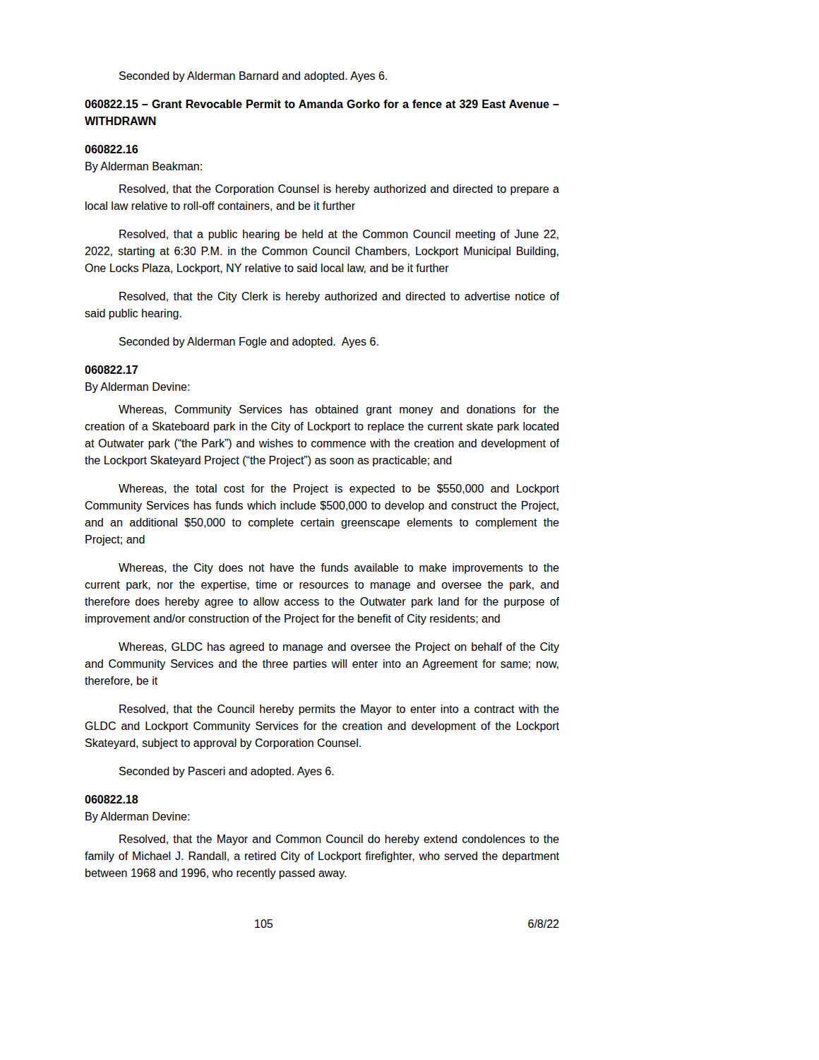Seconded by Alderman Barnard and adopted. Ayes 6.
060822.15 – Grant Revocable Permit to Amanda Gorko for a fence at 329 East Avenue – WITHDRAWN
060822.16
By Alderman Beakman:
Resolved, that the Corporation Counsel is hereby authorized and directed to prepare a local law relative to roll-off containers, and be it further
Resolved, that a public hearing be held at the Common Council meeting of June 22, 2022, starting at 6:30 P.M. in the Common Council Chambers, Lockport Municipal Building, One Locks Plaza, Lockport, NY relative to said local law, and be it further
Resolved, that the City Clerk is hereby authorized and directed to advertise notice of said public hearing.
Seconded by Alderman Fogle and adopted. Ayes 6.
060822.17
By Alderman Devine:
Whereas, Community Services has obtained grant money and donations for the creation of a Skateboard park in the City of Lockport to replace the current skate park located at Outwater park (“the Park”) and wishes to commence with the creation and development of the Lockport Skateyard Project (“the Project”) as soon as practicable; and
Whereas, the total cost for the Project is expected to be $550,000 and Lockport Community Services has funds which include $500,000 to develop and construct the Project, and an additional $50,000 to complete certain greenscape elements to complement the Project; and
Whereas, the City does not have the funds available to make improvements to the current park, nor the expertise, time or resources to manage and oversee the park, and therefore does hereby agree to allow access to the Outwater park land for the purpose of improvement and/or construction of the Project for the benefit of City residents; and
Whereas, GLDC has agreed to manage and oversee the Project on behalf of the City and Community Services and the three parties will enter into an Agreement for same; now, therefore, be it
Resolved, that the Council hereby permits the Mayor to enter into a contract with the GLDC and Lockport Community Services for the creation and development of the Lockport Skateyard, subject to approval by Corporation Counsel.
Seconded by Pasceri and adopted. Ayes 6.
060822.18
By Alderman Devine:
Resolved, that the Mayor and Common Council do hereby extend condolences to the family of Michael J. Randall, a retired City of Lockport firefighter, who served the department between 1968 and 1996, who recently passed away.
105 6/8/22